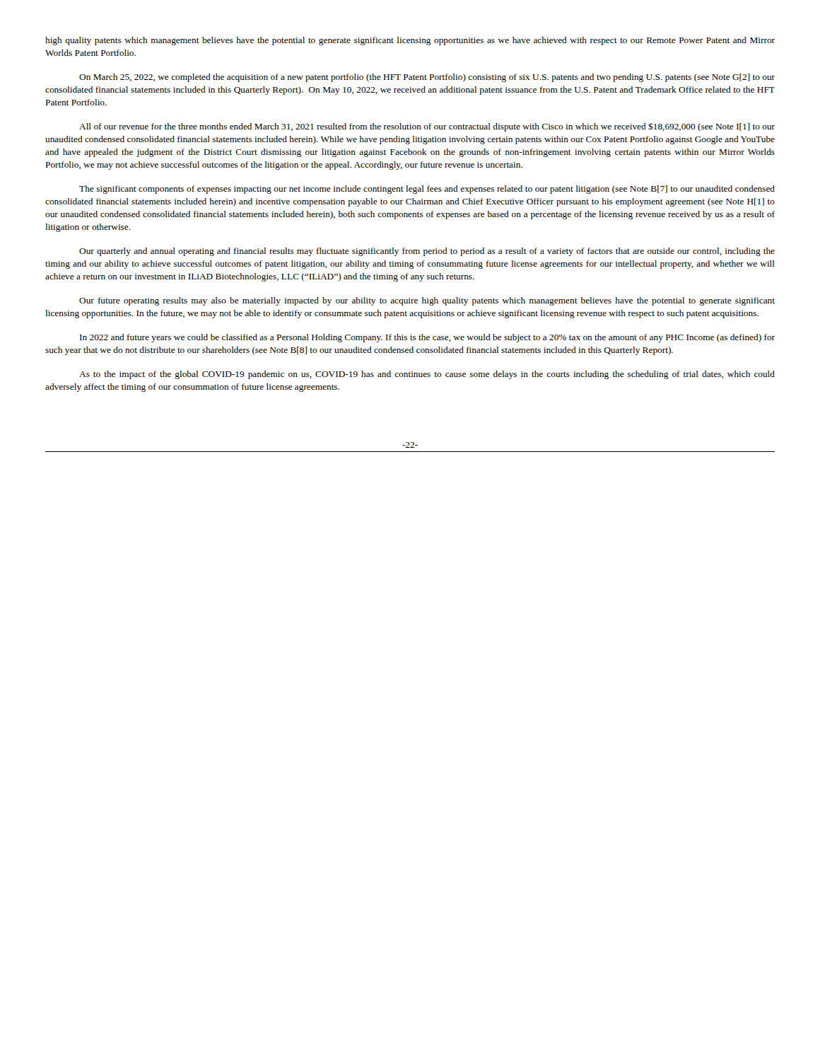high quality patents which management believes have the potential to generate significant licensing opportunities as we have achieved with respect to our Remote Power Patent and Mirror Worlds Patent Portfolio.
On March 25, 2022, we completed the acquisition of a new patent portfolio (the HFT Patent Portfolio) consisting of six U.S. patents and two pending U.S. patents (see Note G[2] to our consolidated financial statements included in this Quarterly Report). On May 10, 2022, we received an additional patent issuance from the U.S. Patent and Trademark Office related to the HFT Patent Portfolio.
All of our revenue for the three months ended March 31, 2021 resulted from the resolution of our contractual dispute with Cisco in which we received $18,692,000 (see Note I[1] to our unaudited condensed consolidated financial statements included herein). While we have pending litigation involving certain patents within our Cox Patent Portfolio against Google and YouTube and have appealed the judgment of the District Court dismissing our litigation against Facebook on the grounds of non-infringement involving certain patents within our Mirror Worlds Portfolio, we may not achieve successful outcomes of the litigation or the appeal. Accordingly, our future revenue is uncertain.
The significant components of expenses impacting our net income include contingent legal fees and expenses related to our patent litigation (see Note B[7] to our unaudited condensed consolidated financial statements included herein) and incentive compensation payable to our Chairman and Chief Executive Officer pursuant to his employment agreement (see Note H[1] to our unaudited condensed consolidated financial statements included herein), both such components of expenses are based on a percentage of the licensing revenue received by us as a result of litigation or otherwise.
Our quarterly and annual operating and financial results may fluctuate significantly from period to period as a result of a variety of factors that are outside our control, including the timing and our ability to achieve successful outcomes of patent litigation, our ability and timing of consummating future license agreements for our intellectual property, and whether we will achieve a return on our investment in ILiAD Biotechnologies, LLC (“ILiAD”) and the timing of any such returns.
Our future operating results may also be materially impacted by our ability to acquire high quality patents which management believes have the potential to generate significant licensing opportunities. In the future, we may not be able to identify or consummate such patent acquisitions or achieve significant licensing revenue with respect to such patent acquisitions.
In 2022 and future years we could be classified as a Personal Holding Company. If this is the case, we would be subject to a 20% tax on the amount of any PHC Income (as defined) for such year that we do not distribute to our shareholders (see Note B[8] to our unaudited condensed consolidated financial statements included in this Quarterly Report).
As to the impact of the global COVID-19 pandemic on us, COVID-19 has and continues to cause some delays in the courts including the scheduling of trial dates, which could adversely affect the timing of our consummation of future license agreements.
-22-